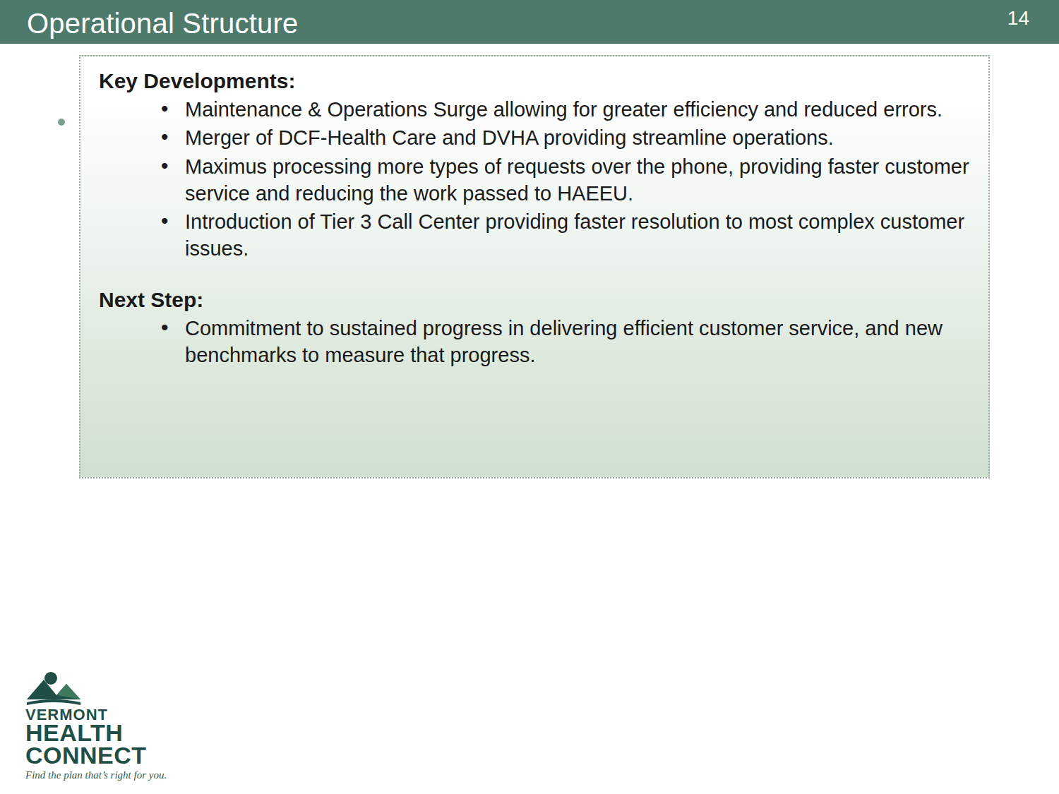Operational Structure
14
Key Developments:
Maintenance & Operations Surge allowing for greater efficiency and reduced errors.
Merger of DCF-Health Care and DVHA providing streamline operations.
Maximus processing more types of requests over the phone, providing faster customer service and reducing the work passed to HAEEU.
Introduction of Tier 3 Call Center providing faster resolution to most complex customer issues.
Next Step:
Commitment to sustained progress in delivering efficient customer service, and new benchmarks to measure that progress.
VERMONT
HEALTH
CONNECT
Find the plan that’s right for you.